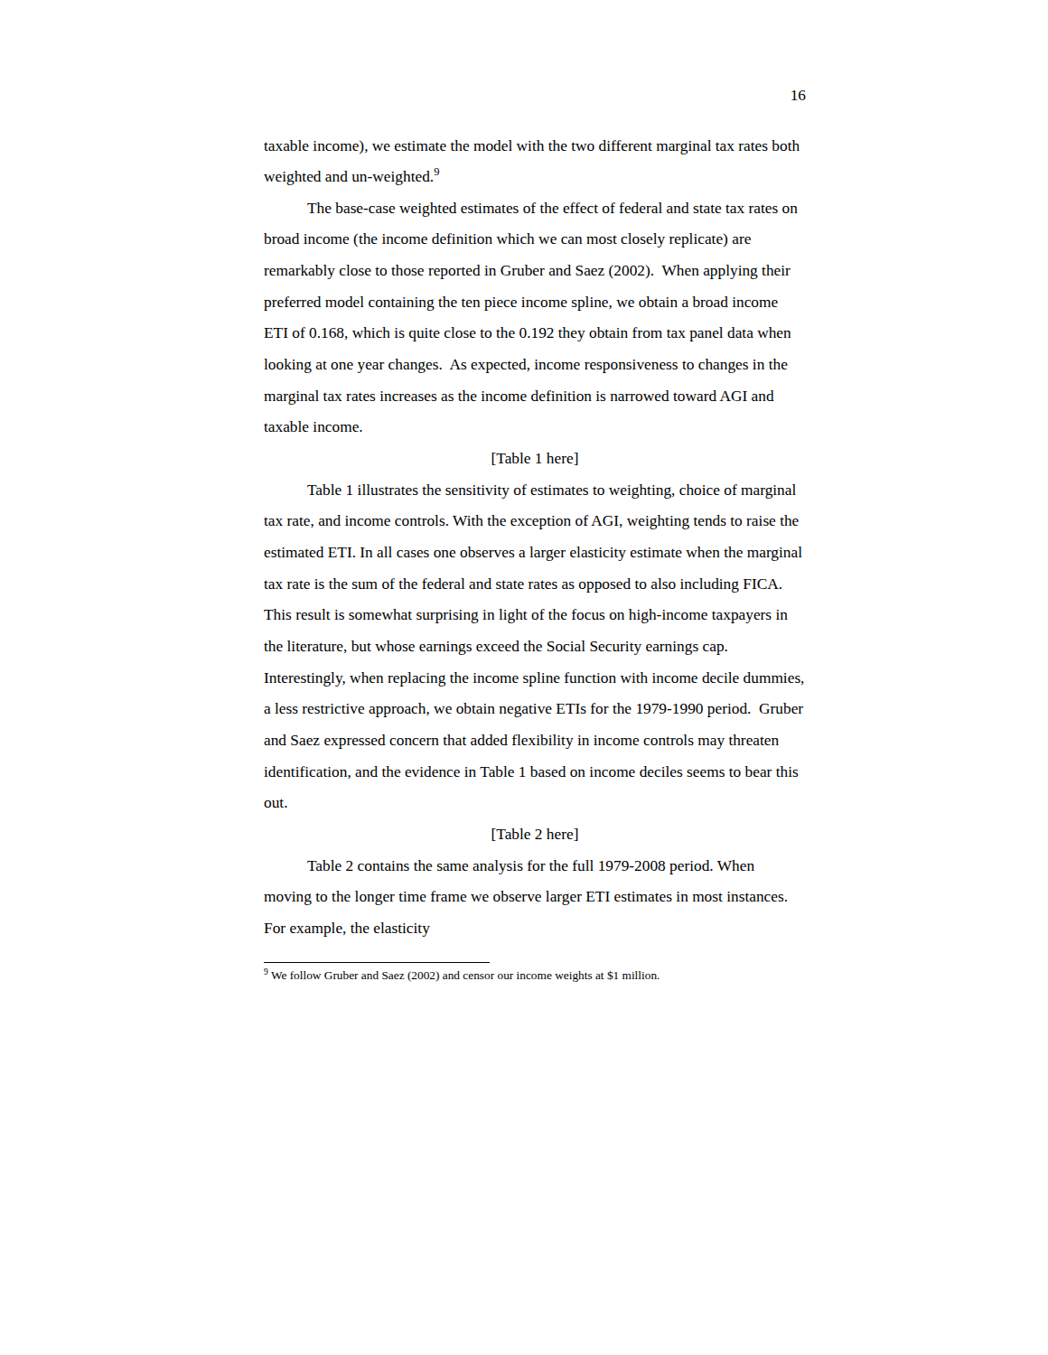16
taxable income), we estimate the model with the two different marginal tax rates both weighted and un-weighted.9
The base-case weighted estimates of the effect of federal and state tax rates on broad income (the income definition which we can most closely replicate) are remarkably close to those reported in Gruber and Saez (2002). When applying their preferred model containing the ten piece income spline, we obtain a broad income ETI of 0.168, which is quite close to the 0.192 they obtain from tax panel data when looking at one year changes. As expected, income responsiveness to changes in the marginal tax rates increases as the income definition is narrowed toward AGI and taxable income.
[Table 1 here]
Table 1 illustrates the sensitivity of estimates to weighting, choice of marginal tax rate, and income controls. With the exception of AGI, weighting tends to raise the estimated ETI. In all cases one observes a larger elasticity estimate when the marginal tax rate is the sum of the federal and state rates as opposed to also including FICA. This result is somewhat surprising in light of the focus on high-income taxpayers in the literature, but whose earnings exceed the Social Security earnings cap. Interestingly, when replacing the income spline function with income decile dummies, a less restrictive approach, we obtain negative ETIs for the 1979-1990 period. Gruber and Saez expressed concern that added flexibility in income controls may threaten identification, and the evidence in Table 1 based on income deciles seems to bear this out.
[Table 2 here]
Table 2 contains the same analysis for the full 1979-2008 period. When moving to the longer time frame we observe larger ETI estimates in most instances. For example, the elasticity
9 We follow Gruber and Saez (2002) and censor our income weights at $1 million.